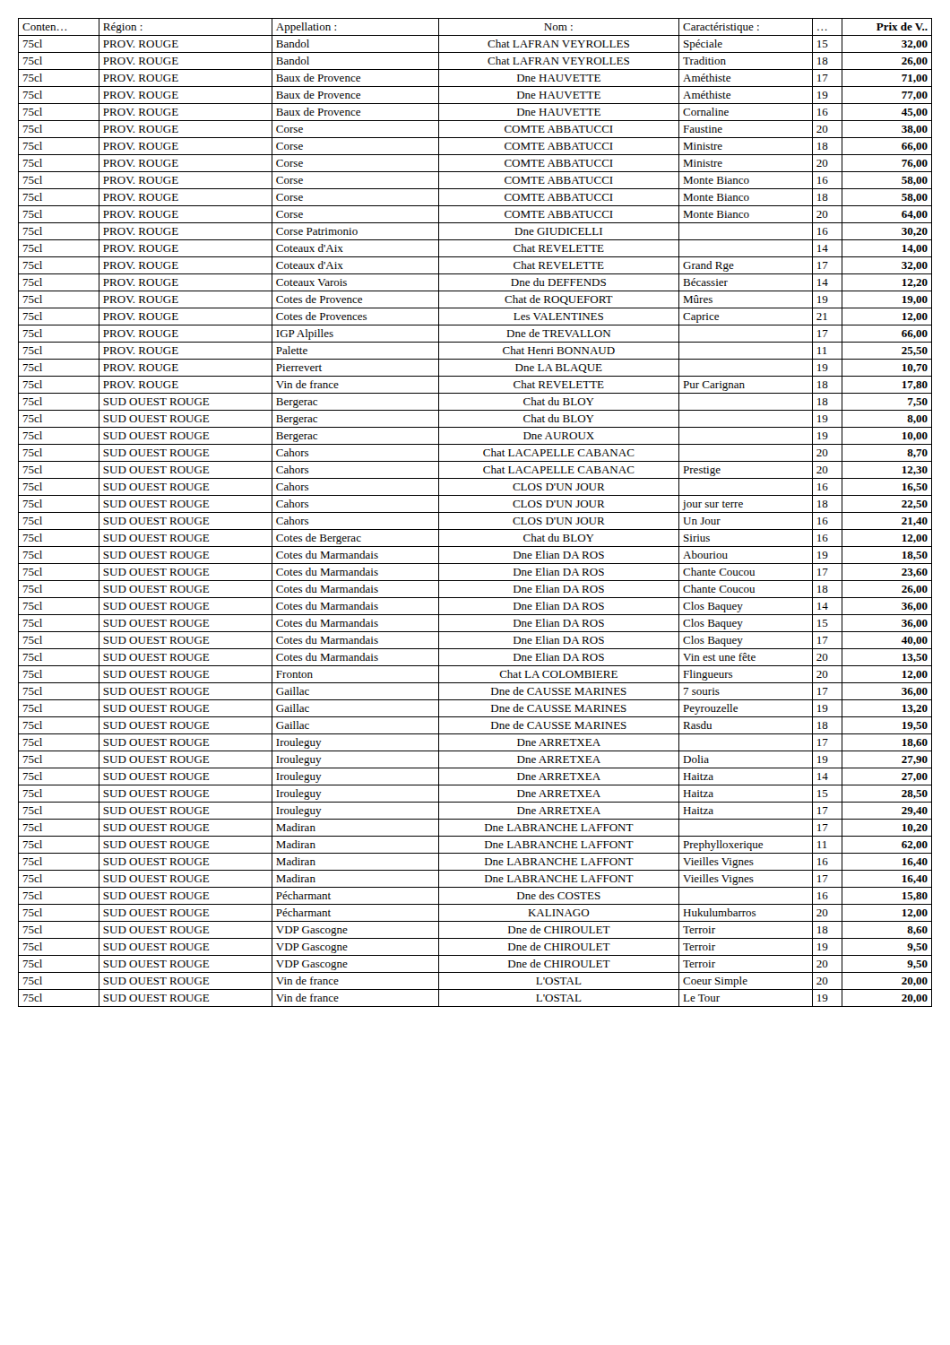| Conten… | Région : | Appellation : | Nom : | Caractéristique : | … | Prix de V.. |
| --- | --- | --- | --- | --- | --- | --- |
| 75cl | PROV. ROUGE | Bandol | Chat LAFRAN VEYROLLES | Spéciale | 15 | 32,00 |
| 75cl | PROV. ROUGE | Bandol | Chat LAFRAN VEYROLLES | Tradition | 18 | 26,00 |
| 75cl | PROV. ROUGE | Baux de Provence | Dne HAUVETTE | Améthiste | 17 | 71,00 |
| 75cl | PROV. ROUGE | Baux de Provence | Dne HAUVETTE | Améthiste | 19 | 77,00 |
| 75cl | PROV. ROUGE | Baux de Provence | Dne HAUVETTE | Cornaline | 16 | 45,00 |
| 75cl | PROV. ROUGE | Corse | COMTE ABBATUCCI | Faustine | 20 | 38,00 |
| 75cl | PROV. ROUGE | Corse | COMTE ABBATUCCI | Ministre | 18 | 66,00 |
| 75cl | PROV. ROUGE | Corse | COMTE ABBATUCCI | Ministre | 20 | 76,00 |
| 75cl | PROV. ROUGE | Corse | COMTE ABBATUCCI | Monte Bianco | 16 | 58,00 |
| 75cl | PROV. ROUGE | Corse | COMTE ABBATUCCI | Monte Bianco | 18 | 58,00 |
| 75cl | PROV. ROUGE | Corse | COMTE ABBATUCCI | Monte Bianco | 20 | 64,00 |
| 75cl | PROV. ROUGE | Corse Patrimonio | Dne GIUDICELLI | | 16 | 30,20 |
| 75cl | PROV. ROUGE | Coteaux d'Aix | Chat REVELETTE | | 14 | 14,00 |
| 75cl | PROV. ROUGE | Coteaux d'Aix | Chat REVELETTE | Grand Rge | 17 | 32,00 |
| 75cl | PROV. ROUGE | Coteaux Varois | Dne du DEFFENDS | Bécassier | 14 | 12,20 |
| 75cl | PROV. ROUGE | Cotes de Provence | Chat de ROQUEFORT | Mûres | 19 | 19,00 |
| 75cl | PROV. ROUGE | Cotes de Provences | Les VALENTINES | Caprice | 21 | 12,00 |
| 75cl | PROV. ROUGE | IGP Alpilles | Dne de TREVALLON | | 17 | 66,00 |
| 75cl | PROV. ROUGE | Palette | Chat Henri BONNAUD | | 11 | 25,50 |
| 75cl | PROV. ROUGE | Pierrevert | Dne LA BLAQUE | | 19 | 10,70 |
| 75cl | PROV. ROUGE | Vin de france | Chat REVELETTE | Pur Carignan | 18 | 17,80 |
| 75cl | SUD OUEST ROUGE | Bergerac | Chat du BLOY | | 18 | 7,50 |
| 75cl | SUD OUEST ROUGE | Bergerac | Chat du BLOY | | 19 | 8,00 |
| 75cl | SUD OUEST ROUGE | Bergerac | Dne AUROUX | | 19 | 10,00 |
| 75cl | SUD OUEST ROUGE | Cahors | Chat LACAPELLE CABANAC | | 20 | 8,70 |
| 75cl | SUD OUEST ROUGE | Cahors | Chat LACAPELLE CABANAC | Prestige | 20 | 12,30 |
| 75cl | SUD OUEST ROUGE | Cahors | CLOS D'UN JOUR | | 16 | 16,50 |
| 75cl | SUD OUEST ROUGE | Cahors | CLOS D'UN JOUR | jour sur terre | 18 | 22,50 |
| 75cl | SUD OUEST ROUGE | Cahors | CLOS D'UN JOUR | Un Jour | 16 | 21,40 |
| 75cl | SUD OUEST ROUGE | Cotes de Bergerac | Chat du BLOY | Sirius | 16 | 12,00 |
| 75cl | SUD OUEST ROUGE | Cotes du Marmandais | Dne Elian DA ROS | Abouriou | 19 | 18,50 |
| 75cl | SUD OUEST ROUGE | Cotes du Marmandais | Dne Elian DA ROS | Chante Coucou | 17 | 23,60 |
| 75cl | SUD OUEST ROUGE | Cotes du Marmandais | Dne Elian DA ROS | Chante Coucou | 18 | 26,00 |
| 75cl | SUD OUEST ROUGE | Cotes du Marmandais | Dne Elian DA ROS | Clos Baquey | 14 | 36,00 |
| 75cl | SUD OUEST ROUGE | Cotes du Marmandais | Dne Elian DA ROS | Clos Baquey | 15 | 36,00 |
| 75cl | SUD OUEST ROUGE | Cotes du Marmandais | Dne Elian DA ROS | Clos Baquey | 17 | 40,00 |
| 75cl | SUD OUEST ROUGE | Cotes du Marmandais | Dne Elian DA ROS | Vin est une fête | 20 | 13,50 |
| 75cl | SUD OUEST ROUGE | Fronton | Chat LA COLOMBIERE | Flingueurs | 20 | 12,00 |
| 75cl | SUD OUEST ROUGE | Gaillac | Dne de CAUSSE MARINES | 7 souris | 17 | 36,00 |
| 75cl | SUD OUEST ROUGE | Gaillac | Dne de CAUSSE MARINES | Peyrouzelle | 19 | 13,20 |
| 75cl | SUD OUEST ROUGE | Gaillac | Dne de CAUSSE MARINES | Rasdu | 18 | 19,50 |
| 75cl | SUD OUEST ROUGE | Irouleguy | Dne ARRETXEA | | 17 | 18,60 |
| 75cl | SUD OUEST ROUGE | Irouleguy | Dne ARRETXEA | Dolia | 19 | 27,90 |
| 75cl | SUD OUEST ROUGE | Irouleguy | Dne ARRETXEA | Haitza | 14 | 27,00 |
| 75cl | SUD OUEST ROUGE | Irouleguy | Dne ARRETXEA | Haitza | 15 | 28,50 |
| 75cl | SUD OUEST ROUGE | Irouleguy | Dne ARRETXEA | Haitza | 17 | 29,40 |
| 75cl | SUD OUEST ROUGE | Madiran | Dne LABRANCHE LAFFONT | | 17 | 10,20 |
| 75cl | SUD OUEST ROUGE | Madiran | Dne LABRANCHE LAFFONT | Prephylloxerique | 11 | 62,00 |
| 75cl | SUD OUEST ROUGE | Madiran | Dne LABRANCHE LAFFONT | Vieilles Vignes | 16 | 16,40 |
| 75cl | SUD OUEST ROUGE | Madiran | Dne LABRANCHE LAFFONT | Vieilles Vignes | 17 | 16,40 |
| 75cl | SUD OUEST ROUGE | Pécharmant | Dne des COSTES | | 16 | 15,80 |
| 75cl | SUD OUEST ROUGE | Pécharmant | KALINAGO | Hukulumbarros | 20 | 12,00 |
| 75cl | SUD OUEST ROUGE | VDP Gascogne | Dne de CHIROULET | Terroir | 18 | 8,60 |
| 75cl | SUD OUEST ROUGE | VDP Gascogne | Dne de CHIROULET | Terroir | 19 | 9,50 |
| 75cl | SUD OUEST ROUGE | VDP Gascogne | Dne de CHIROULET | Terroir | 20 | 9,50 |
| 75cl | SUD OUEST ROUGE | Vin de france | L'OSTAL | Coeur Simple | 20 | 20,00 |
| 75cl | SUD OUEST ROUGE | Vin de france | L'OSTAL | Le Tour | 19 | 20,00 |